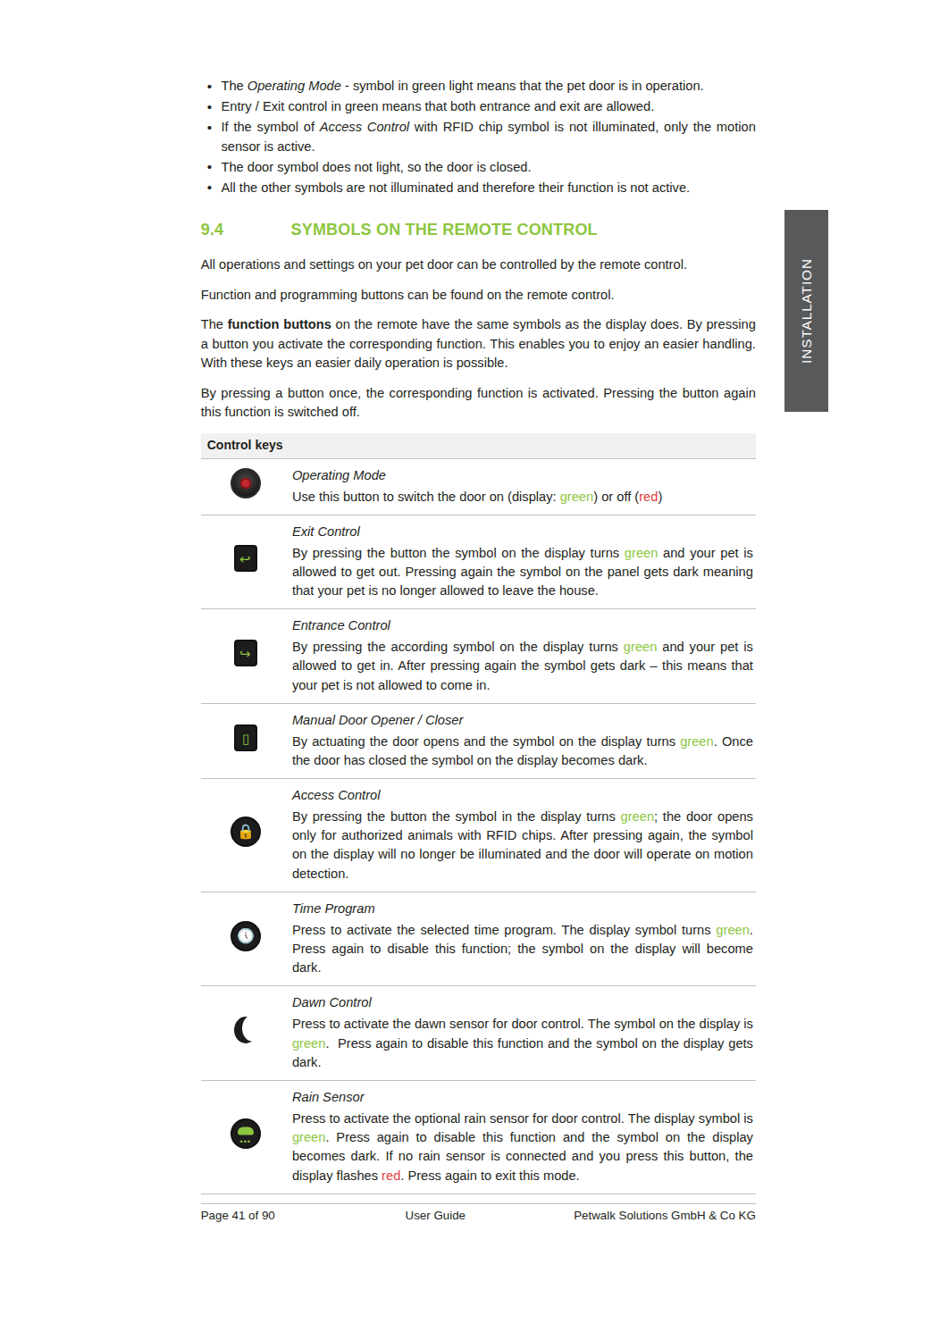INSTALLATION
The Operating Mode - symbol in green light means that the pet door is in operation.
Entry / Exit control in green means that both entrance and exit are allowed.
If the symbol of Access Control with RFID chip symbol is not illuminated, only the motion sensor is active.
The door symbol does not light, so the door is closed.
All the other symbols are not illuminated and therefore their function is not active.
9.4 SYMBOLS ON THE REMOTE CONTROL
All operations and settings on your pet door can be controlled by the remote control.
Function and programming buttons can be found on the remote control.
The function buttons on the remote have the same symbols as the display does. By pressing a button you activate the corresponding function. This enables you to enjoy an easier handling. With these keys an easier daily operation is possible.
By pressing a button once, the corresponding function is activated. Pressing the button again this function is switched off.
Control keys
| | Operating Mode Use this button to switch the door on (display: green ) or off ( red ) |
| ↩ | Exit Control By pressing the button the symbol on the display turns green and your pet is allowed to get out. Pressing again the symbol on the panel gets dark meaning that your pet is no longer allowed to leave the house. |
| ↪ | Entrance Control By pressing the according symbol on the display turns green and your pet is allowed to get in. After pressing again the symbol gets dark – this means that your pet is not allowed to come in. |
| ▯ | Manual Door Opener / Closer By actuating the door opens and the symbol on the display turns green . Once the door has closed the symbol on the display becomes dark. |
| 🔒 | Access Control By pressing the button the symbol in the display turns green ; the door opens only for authorized animals with RFID chips. After pressing again, the symbol on the display will no longer be illuminated and the door will operate on motion detection. |
| 🕔 | Time Program Press to activate the selected time program. The display symbol turns green . Press again to disable this function; the symbol on the display will become dark. |
| | Dawn Control Press to activate the dawn sensor for door control. The symbol on the display is green . Press again to disable this function and the symbol on the display gets dark. |
| ••• | Rain Sensor Press to activate the optional rain sensor for door control. The display symbol is green . Press again to disable this function and the symbol on the display becomes dark. If no rain sensor is connected and you press this button, the display flashes red . Press again to exit this mode. |
Page 41 of 90
User Guide
Petwalk Solutions GmbH & Co KG